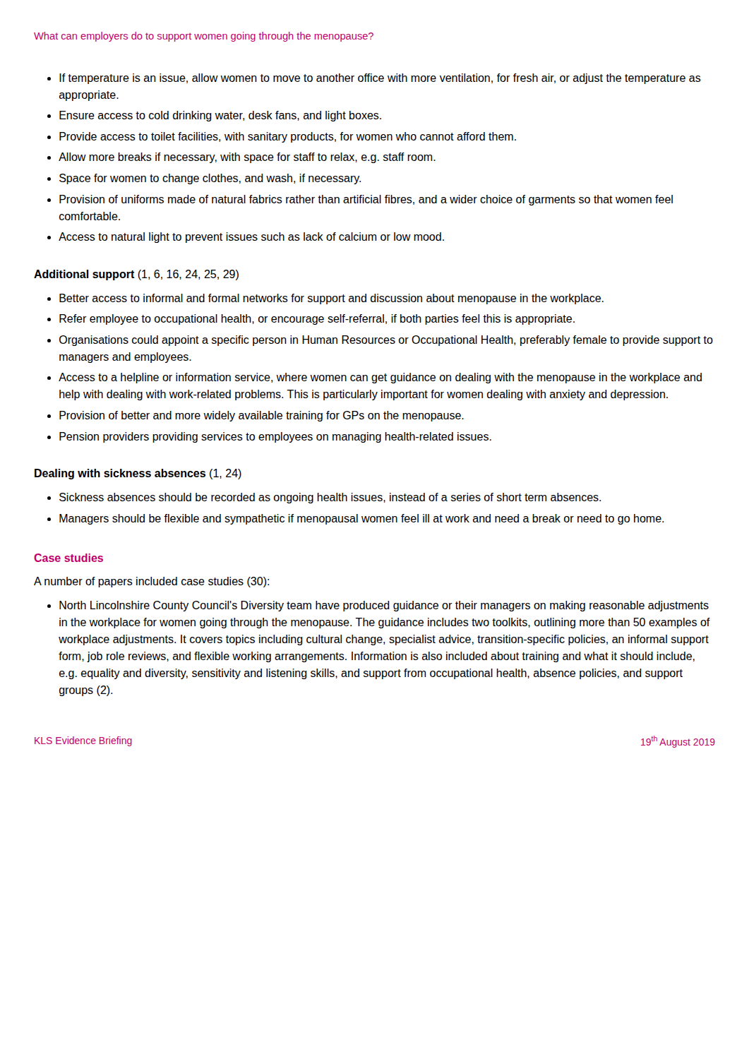What can employers do to support women going through the menopause?
If temperature is an issue, allow women to move to another office with more ventilation, for fresh air, or adjust the temperature as appropriate.
Ensure access to cold drinking water, desk fans, and light boxes.
Provide access to toilet facilities, with sanitary products, for women who cannot afford them.
Allow more breaks if necessary, with space for staff to relax, e.g. staff room.
Space for women to change clothes, and wash, if necessary.
Provision of uniforms made of natural fabrics rather than artificial fibres, and a wider choice of garments so that women feel comfortable.
Access to natural light to prevent issues such as lack of calcium or low mood.
Additional support (1, 6, 16, 24, 25, 29)
Better access to informal and formal networks for support and discussion about menopause in the workplace.
Refer employee to occupational health, or encourage self-referral, if both parties feel this is appropriate.
Organisations could appoint a specific person in Human Resources or Occupational Health, preferably female to provide support to managers and employees.
Access to a helpline or information service, where women can get guidance on dealing with the menopause in the workplace and help with dealing with work-related problems. This is particularly important for women dealing with anxiety and depression.
Provision of better and more widely available training for GPs on the menopause.
Pension providers providing services to employees on managing health-related issues.
Dealing with sickness absences (1, 24)
Sickness absences should be recorded as ongoing health issues, instead of a series of short term absences.
Managers should be flexible and sympathetic if menopausal women feel ill at work and need a break or need to go home.
Case studies
A number of papers included case studies (30):
North Lincolnshire County Council's Diversity team have produced guidance or their managers on making reasonable adjustments in the workplace for women going through the menopause. The guidance includes two toolkits, outlining more than 50 examples of workplace adjustments. It covers topics including cultural change, specialist advice, transition-specific policies, an informal support form, job role reviews, and flexible working arrangements. Information is also included about training and what it should include, e.g. equality and diversity, sensitivity and listening skills, and support from occupational health, absence policies, and support groups (2).
KLS Evidence Briefing 19th August 2019